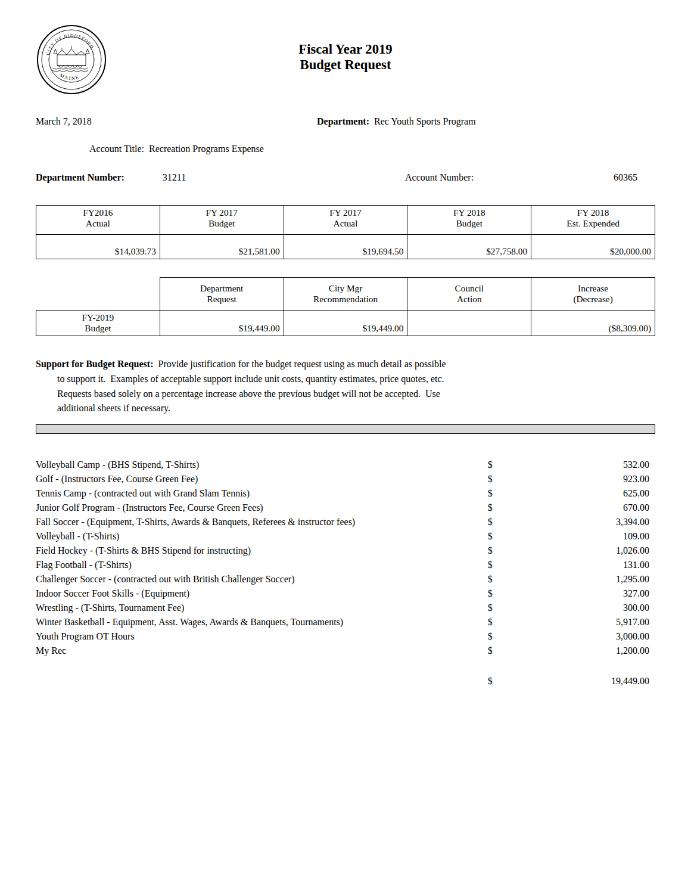CITY OF BIDDEFORD MAINE
Fiscal Year 2019
Budget Request
March 7, 2018 Department: Rec Youth Sports Program
Account Title: Recreation Programs Expense
Department Number: 31211 Account Number: 60365
| FY2016 Actual | FY 2017 Budget | FY 2017 Actual | FY 2018 Budget | FY 2018 Est. Expended |
| --- | --- | --- | --- | --- |
| $14,039.73 | $21,581.00 | $19,694.50 | $27,758.00 | $20,000.00 |
| | Department Request | City Mgr Recommendation | Council Action | Increase (Decrease) |
| FY-2019 Budget | $19,449.00 | $19,449.00 | | ($8,309.00) |
Support for Budget Request: Provide justification for the budget request using as much detail as possible
to support it. Examples of acceptable support include unit costs, quantity estimates, price quotes, etc.
Requests based solely on a percentage increase above the previous budget will not be accepted. Use
additional sheets if necessary.
| Volleyball Camp - (BHS Stipend, T-Shirts) | $ | 532.00 |
| Golf - (Instructors Fee, Course Green Fee) | $ | 923.00 |
| Tennis Camp - (contracted out with Grand Slam Tennis) | $ | 625.00 |
| Junior Golf Program - (Instructors Fee, Course Green Fees) | $ | 670.00 |
| Fall Soccer - (Equipment, T-Shirts, Awards & Banquets, Referees & instructor fees) | $ | 3,394.00 |
| Volleyball - (T-Shirts) | $ | 109.00 |
| Field Hockey - (T-Shirts & BHS Stipend for instructing) | $ | 1,026.00 |
| Flag Football - (T-Shirts) | $ | 131.00 |
| Challenger Soccer - (contracted out with British Challenger Soccer) | $ | 1,295.00 |
| Indoor Soccer Foot Skills - (Equipment) | $ | 327.00 |
| Wrestling - (T-Shirts, Tournament Fee) | $ | 300.00 |
| Winter Basketball - Equipment, Asst. Wages, Awards & Banquets, Tournaments) | $ | 5,917.00 |
| Youth Program OT Hours | $ | 3,000.00 |
| My Rec | $ | 1,200.00 |
| | $ | 19,449.00 |